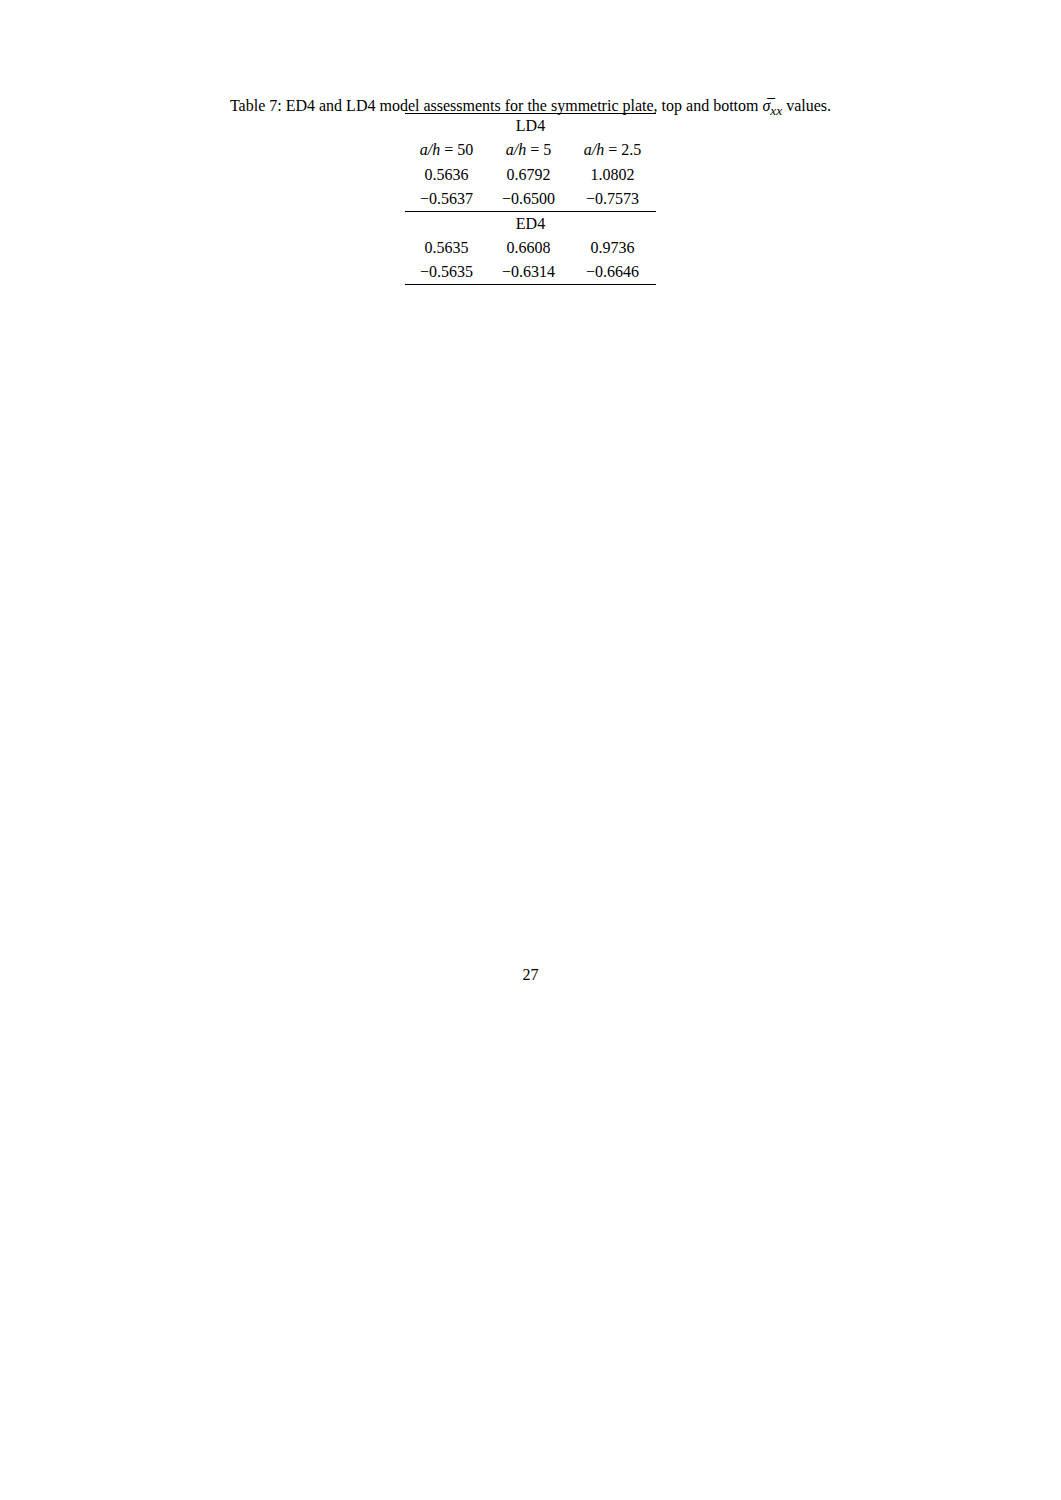Table 7: ED4 and LD4 model assessments for the symmetric plate, top and bottom σ̅xx values.
| LD4 |
| a/h = 50 | a/h = 5 | a/h = 2.5 |
| 0.5636 | 0.6792 | 1.0802 |
| −0.5637 | −0.6500 | −0.7573 |
| ED4 |
| 0.5635 | 0.6608 | 0.9736 |
| −0.5635 | −0.6314 | −0.6646 |
27